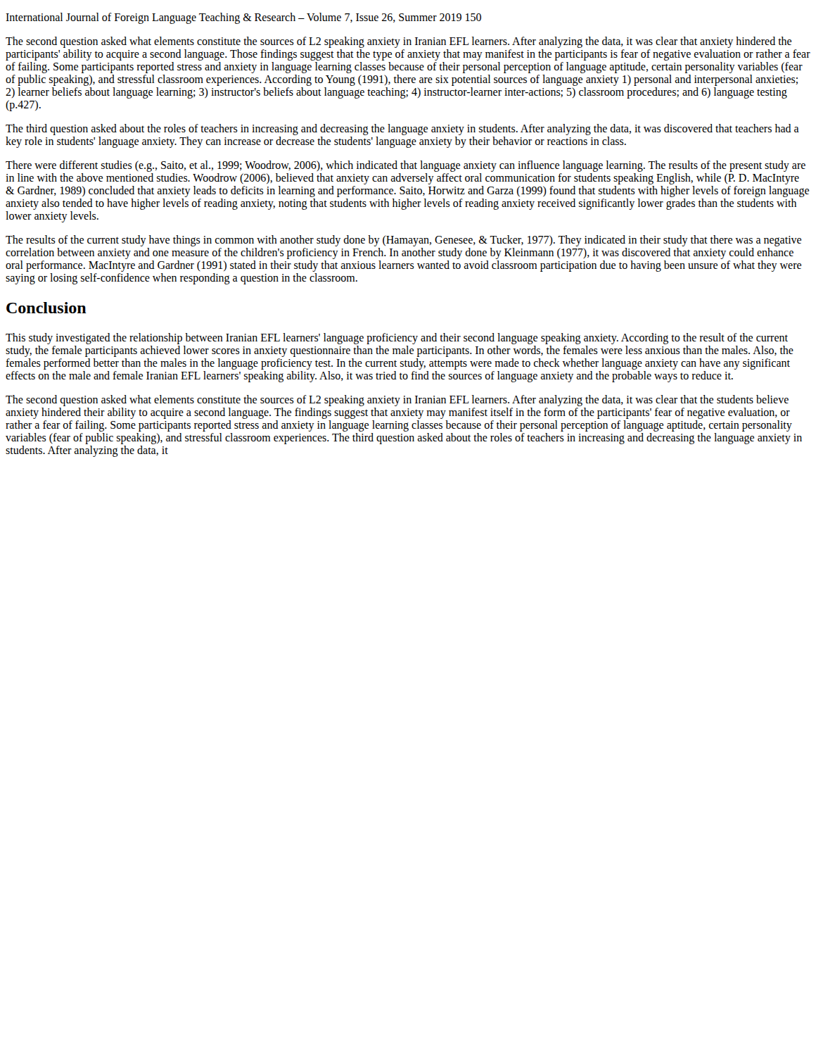International Journal of Foreign Language Teaching & Research – Volume 7, Issue 26, Summer 2019 150
The second question asked what elements constitute the sources of L2 speaking anxiety in Iranian EFL learners. After analyzing the data, it was clear that anxiety hindered the participants' ability to acquire a second language. Those findings suggest that the type of anxiety that may manifest in the participants is fear of negative evaluation or rather a fear of failing. Some participants reported stress and anxiety in language learning classes because of their personal perception of language aptitude, certain personality variables (fear of public speaking), and stressful classroom experiences. According to Young (1991), there are six potential sources of language anxiety 1) personal and interpersonal anxieties; 2) learner beliefs about language learning; 3) instructor's beliefs about language teaching; 4) instructor-learner inter-actions; 5) classroom procedures; and 6) language testing (p.427).
The third question asked about the roles of teachers in increasing and decreasing the language anxiety in students. After analyzing the data, it was discovered that teachers had a key role in students' language anxiety. They can increase or decrease the students' language anxiety by their behavior or reactions in class.
There were different studies (e.g., Saito, et al., 1999; Woodrow, 2006), which indicated that language anxiety can influence language learning. The results of the present study are in line with the above mentioned studies. Woodrow (2006), believed that anxiety can adversely affect oral communication for students speaking English, while (P. D. MacIntyre & Gardner, 1989) concluded that anxiety leads to deficits in learning and performance. Saito, Horwitz and Garza (1999) found that students with higher levels of foreign language anxiety also tended to have higher levels of reading anxiety, noting that students with higher levels of reading anxiety received significantly lower grades than the students with lower anxiety levels.
The results of the current study have things in common with another study done by (Hamayan, Genesee, & Tucker, 1977). They indicated in their study that there was a negative correlation between anxiety and one measure of the children's proficiency in French. In another study done by Kleinmann (1977), it was discovered that anxiety could enhance oral performance. MacIntyre and Gardner (1991) stated in their study that anxious learners wanted to avoid classroom participation due to having been unsure of what they were saying or losing self-confidence when responding a question in the classroom.
Conclusion
This study investigated the relationship between Iranian EFL learners' language proficiency and their second language speaking anxiety. According to the result of the current study, the female participants achieved lower scores in anxiety questionnaire than the male participants. In other words, the females were less anxious than the males. Also, the females performed better than the males in the language proficiency test. In the current study, attempts were made to check whether language anxiety can have any significant effects on the male and female Iranian EFL learners' speaking ability. Also, it was tried to find the sources of language anxiety and the probable ways to reduce it.
The second question asked what elements constitute the sources of L2 speaking anxiety in Iranian EFL learners. After analyzing the data, it was clear that the students believe anxiety hindered their ability to acquire a second language. The findings suggest that anxiety may manifest itself in the form of the participants' fear of negative evaluation, or rather a fear of failing. Some participants reported stress and anxiety in language learning classes because of their personal perception of language aptitude, certain personality variables (fear of public speaking), and stressful classroom experiences. The third question asked about the roles of teachers in increasing and decreasing the language anxiety in students. After analyzing the data, it